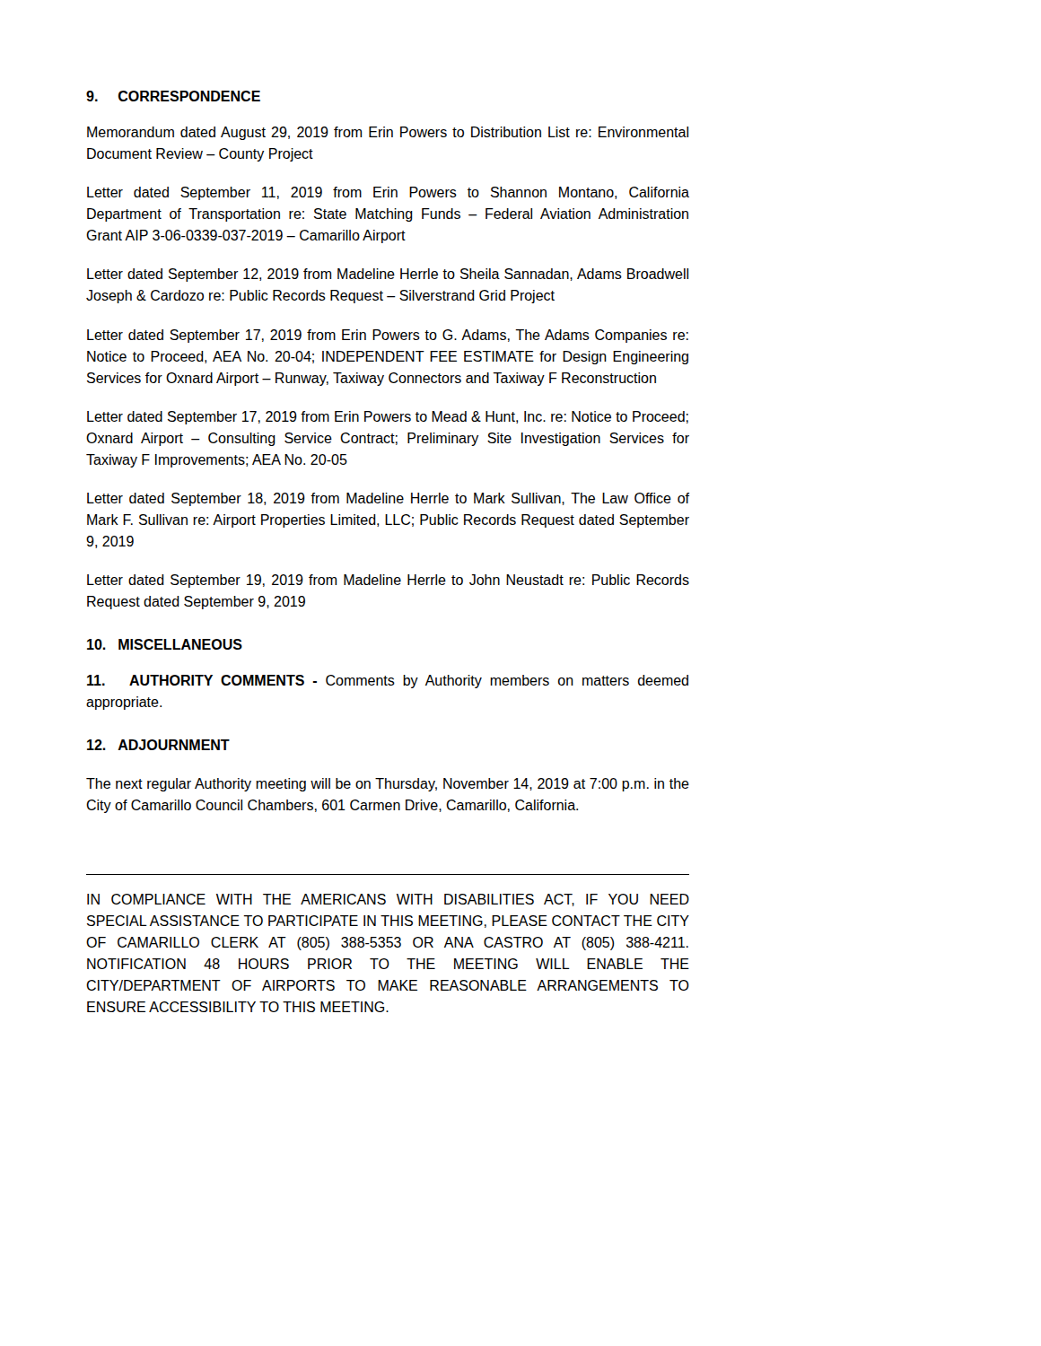9. CORRESPONDENCE
Memorandum dated August 29, 2019 from Erin Powers to Distribution List re: Environmental Document Review – County Project
Letter dated September 11, 2019 from Erin Powers to Shannon Montano, California Department of Transportation re: State Matching Funds – Federal Aviation Administration Grant AIP 3-06-0339-037-2019 – Camarillo Airport
Letter dated September 12, 2019 from Madeline Herrle to Sheila Sannadan, Adams Broadwell Joseph & Cardozo re: Public Records Request – Silverstrand Grid Project
Letter dated September 17, 2019 from Erin Powers to G. Adams, The Adams Companies re: Notice to Proceed, AEA No. 20-04; INDEPENDENT FEE ESTIMATE for Design Engineering Services for Oxnard Airport – Runway, Taxiway Connectors and Taxiway F Reconstruction
Letter dated September 17, 2019 from Erin Powers to Mead & Hunt, Inc. re: Notice to Proceed; Oxnard Airport – Consulting Service Contract; Preliminary Site Investigation Services for Taxiway F Improvements; AEA No. 20-05
Letter dated September 18, 2019 from Madeline Herrle to Mark Sullivan, The Law Office of Mark F. Sullivan re: Airport Properties Limited, LLC; Public Records Request dated September 9, 2019
Letter dated September 19, 2019 from Madeline Herrle to John Neustadt re: Public Records Request dated September 9, 2019
10. MISCELLANEOUS
11. AUTHORITY COMMENTS - Comments by Authority members on matters deemed appropriate.
12. ADJOURNMENT
The next regular Authority meeting will be on Thursday, November 14, 2019 at 7:00 p.m. in the City of Camarillo Council Chambers, 601 Carmen Drive, Camarillo, California.
IN COMPLIANCE WITH THE AMERICANS WITH DISABILITIES ACT, IF YOU NEED SPECIAL ASSISTANCE TO PARTICIPATE IN THIS MEETING, PLEASE CONTACT THE CITY OF CAMARILLO CLERK AT (805) 388-5353 OR ANA CASTRO AT (805) 388-4211. NOTIFICATION 48 HOURS PRIOR TO THE MEETING WILL ENABLE THE CITY/DEPARTMENT OF AIRPORTS TO MAKE REASONABLE ARRANGEMENTS TO ENSURE ACCESSIBILITY TO THIS MEETING.